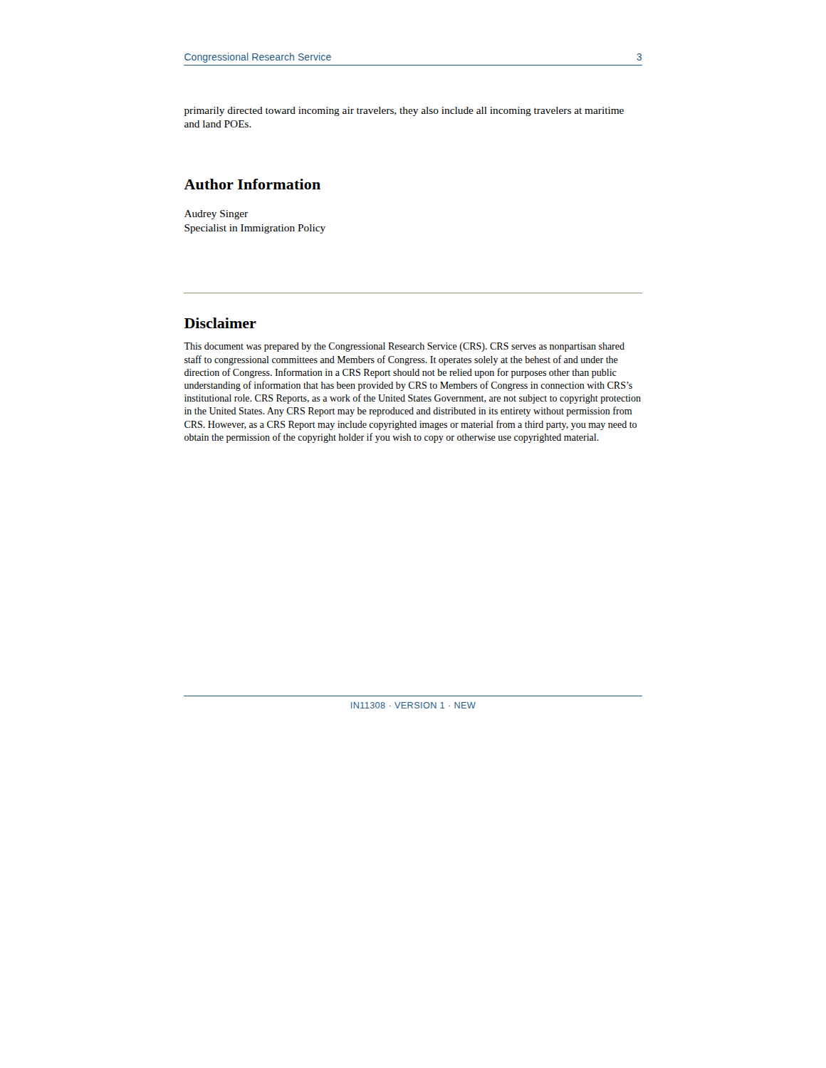Congressional Research Service 3
primarily directed toward incoming air travelers, they also include all incoming travelers at maritime and land POEs.
Author Information
Audrey Singer
Specialist in Immigration Policy
Disclaimer
This document was prepared by the Congressional Research Service (CRS). CRS serves as nonpartisan shared staff to congressional committees and Members of Congress. It operates solely at the behest of and under the direction of Congress. Information in a CRS Report should not be relied upon for purposes other than public understanding of information that has been provided by CRS to Members of Congress in connection with CRS’s institutional role. CRS Reports, as a work of the United States Government, are not subject to copyright protection in the United States. Any CRS Report may be reproduced and distributed in its entirety without permission from CRS. However, as a CRS Report may include copyrighted images or material from a third party, you may need to obtain the permission of the copyright holder if you wish to copy or otherwise use copyrighted material.
IN11308 · VERSION 1 · NEW